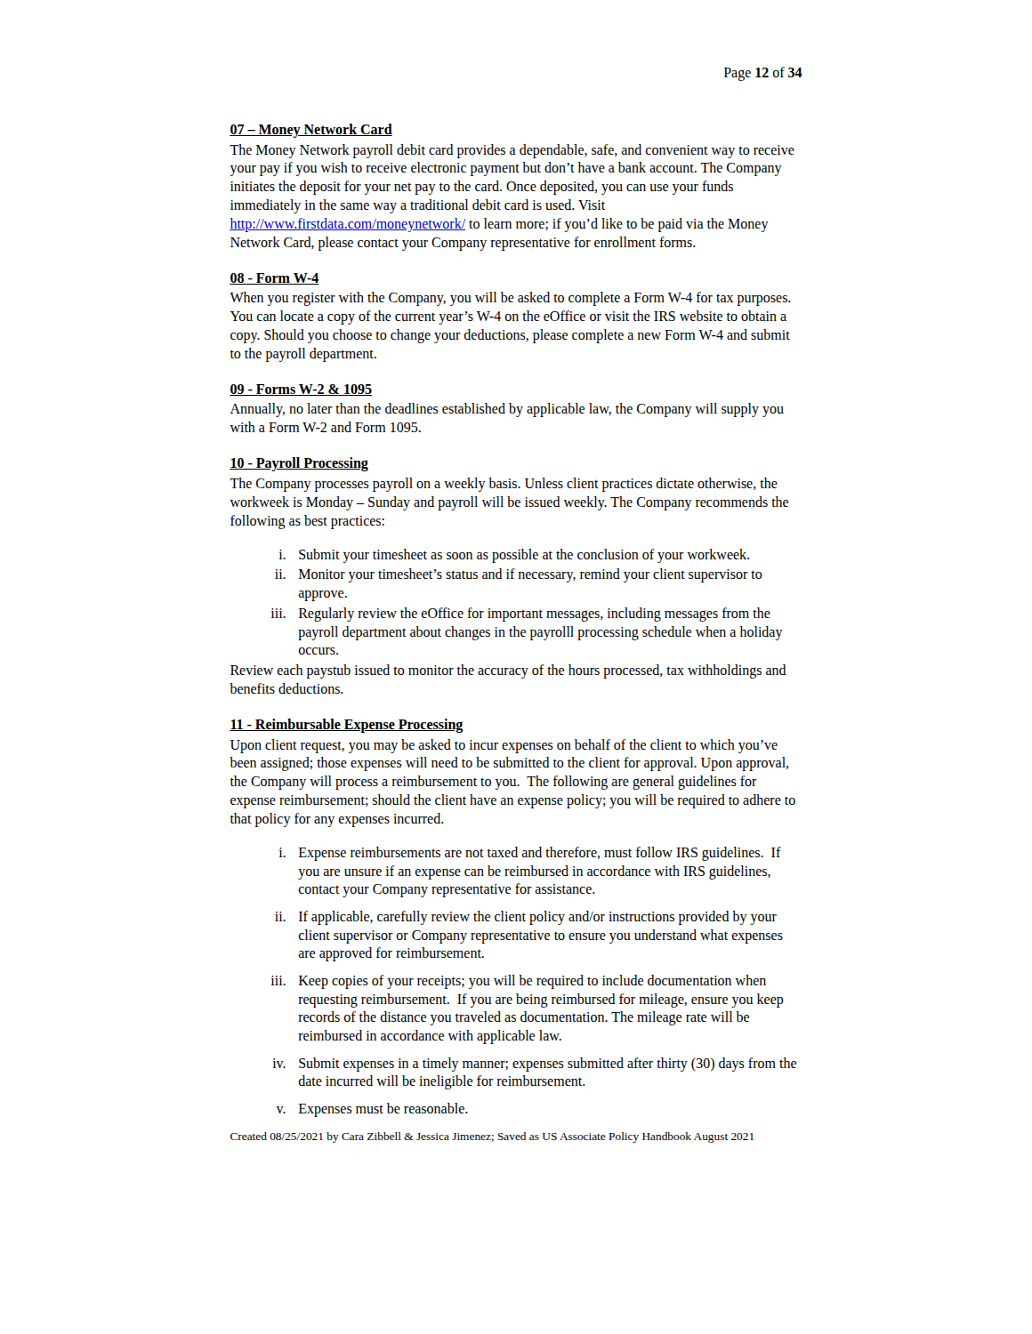Page 12 of 34
07 – Money Network Card
The Money Network payroll debit card provides a dependable, safe, and convenient way to receive your pay if you wish to receive electronic payment but don’t have a bank account. The Company initiates the deposit for your net pay to the card. Once deposited, you can use your funds immediately in the same way a traditional debit card is used. Visit http://www.firstdata.com/moneynetwork/ to learn more; if you’d like to be paid via the Money Network Card, please contact your Company representative for enrollment forms.
08 - Form W-4
When you register with the Company, you will be asked to complete a Form W-4 for tax purposes. You can locate a copy of the current year’s W-4 on the eOffice or visit the IRS website to obtain a copy. Should you choose to change your deductions, please complete a new Form W-4 and submit to the payroll department.
09 - Forms W-2 & 1095
Annually, no later than the deadlines established by applicable law, the Company will supply you with a Form W-2 and Form 1095.
10 - Payroll Processing
The Company processes payroll on a weekly basis. Unless client practices dictate otherwise, the workweek is Monday – Sunday and payroll will be issued weekly. The Company recommends the following as best practices:
Submit your timesheet as soon as possible at the conclusion of your workweek.
Monitor your timesheet’s status and if necessary, remind your client supervisor to approve.
Regularly review the eOffice for important messages, including messages from the payroll department about changes in the payrolll processing schedule when a holiday occurs.
Review each paystub issued to monitor the accuracy of the hours processed, tax withholdings and benefits deductions.
11 - Reimbursable Expense Processing
Upon client request, you may be asked to incur expenses on behalf of the client to which you’ve been assigned; those expenses will need to be submitted to the client for approval. Upon approval, the Company will process a reimbursement to you. The following are general guidelines for expense reimbursement; should the client have an expense policy; you will be required to adhere to that policy for any expenses incurred.
Expense reimbursements are not taxed and therefore, must follow IRS guidelines. If you are unsure if an expense can be reimbursed in accordance with IRS guidelines, contact your Company representative for assistance.
If applicable, carefully review the client policy and/or instructions provided by your client supervisor or Company representative to ensure you understand what expenses are approved for reimbursement.
Keep copies of your receipts; you will be required to include documentation when requesting reimbursement. If you are being reimbursed for mileage, ensure you keep records of the distance you traveled as documentation. The mileage rate will be reimbursed in accordance with applicable law.
Submit expenses in a timely manner; expenses submitted after thirty (30) days from the date incurred will be ineligible for reimbursement.
Expenses must be reasonable.
Created 08/25/2021 by Cara Zibbell & Jessica Jimenez; Saved as US Associate Policy Handbook August 2021